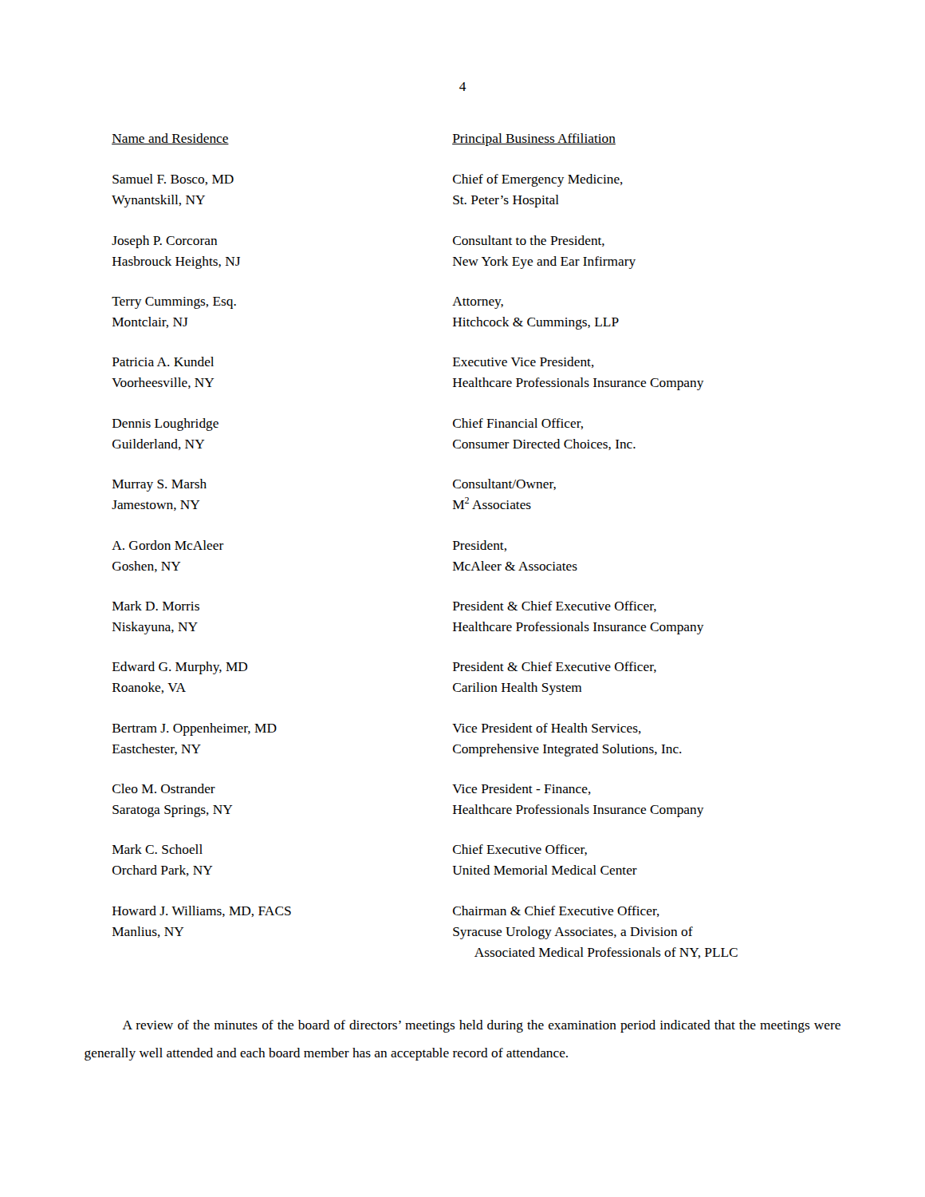4
| Name and Residence | Principal Business Affiliation |
| --- | --- |
| Samuel F. Bosco, MD Wynantskill, NY | Chief of Emergency Medicine, St. Peter’s Hospital |
| Joseph P. Corcoran Hasbrouck Heights, NJ | Consultant to the President, New York Eye and Ear Infirmary |
| Terry Cummings, Esq. Montclair, NJ | Attorney, Hitchcock & Cummings, LLP |
| Patricia A. Kundel Voorheesville, NY | Executive Vice President, Healthcare Professionals Insurance Company |
| Dennis Loughridge Guilderland, NY | Chief Financial Officer, Consumer Directed Choices, Inc. |
| Murray S. Marsh Jamestown, NY | Consultant/Owner, M 2 Associates |
| A. Gordon McAleer Goshen, NY | President, McAleer & Associates |
| Mark D. Morris Niskayuna, NY | President & Chief Executive Officer, Healthcare Professionals Insurance Company |
| Edward G. Murphy, MD Roanoke, VA | President & Chief Executive Officer, Carilion Health System |
| Bertram J. Oppenheimer, MD Eastchester, NY | Vice President of Health Services, Comprehensive Integrated Solutions, Inc. |
| Cleo M. Ostrander Saratoga Springs, NY | Vice President - Finance, Healthcare Professionals Insurance Company |
| Mark C. Schoell Orchard Park, NY | Chief Executive Officer, United Memorial Medical Center |
| Howard J. Williams, MD, FACS Manlius, NY | Chairman & Chief Executive Officer, Syracuse Urology Associates, a Division of Associated Medical Professionals of NY, PLLC |
A review of the minutes of the board of directors’ meetings held during the examination period indicated that the meetings were generally well attended and each board member has an acceptable record of attendance.